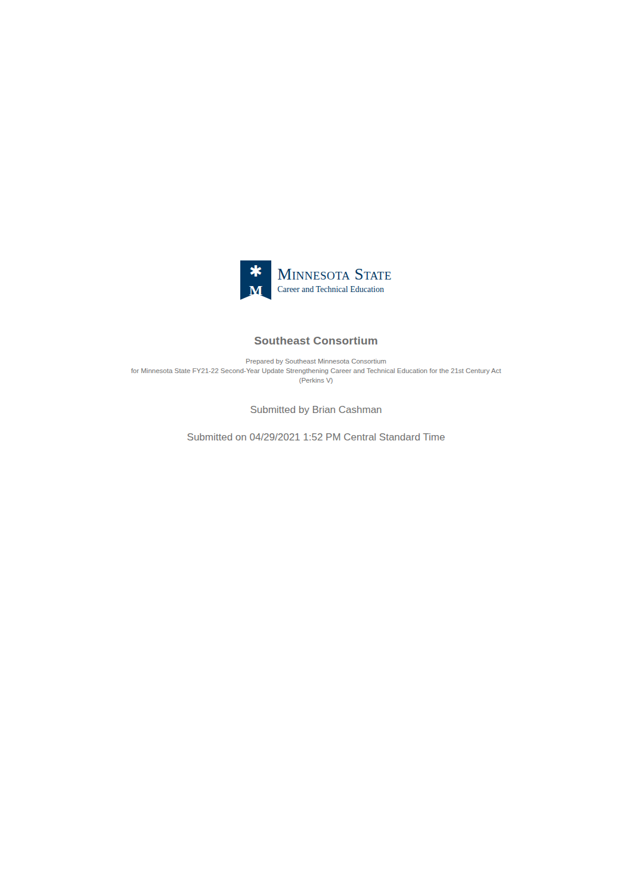| ✱ M | Minnesota State Career and Technical Education |
Southeast Consortium
Prepared by Southeast Minnesota Consortium
for Minnesota State FY21-22 Second-Year Update Strengthening Career and Technical Education for the 21st Century Act (Perkins V)
Submitted by Brian Cashman
Submitted on 04/29/2021 1:52 PM Central Standard Time